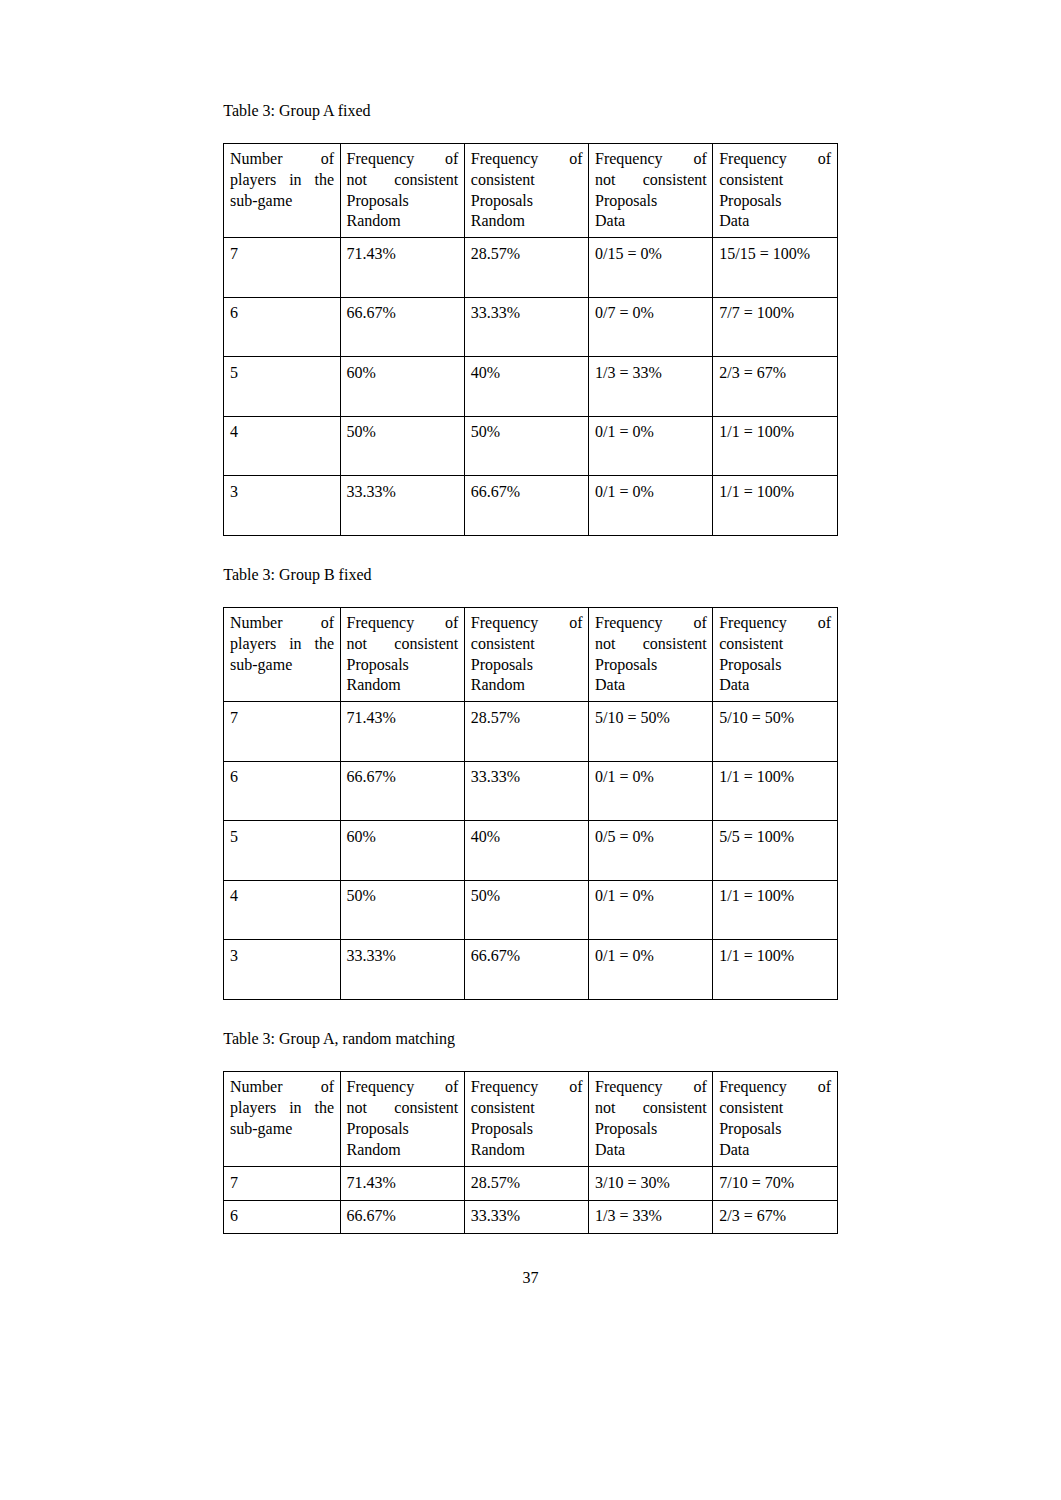Table 3: Group A fixed
| Number of players in the sub-game | Frequency of not consistent Proposals Random | Frequency of consistent Proposals Random | Frequency of not consistent Proposals Data | Frequency of consistent Proposals Data |
| 7 | 71.43% | 28.57% | 0/15 = 0% | 15/15 = 100% |
| 6 | 66.67% | 33.33% | 0/7 = 0% | 7/7 = 100% |
| 5 | 60% | 40% | 1/3 = 33% | 2/3 = 67% |
| 4 | 50% | 50% | 0/1 = 0% | 1/1 = 100% |
| 3 | 33.33% | 66.67% | 0/1 = 0% | 1/1 = 100% |
Table 3: Group B fixed
| Number of players in the sub-game | Frequency of not consistent Proposals Random | Frequency of consistent Proposals Random | Frequency of not consistent Proposals Data | Frequency of consistent Proposals Data |
| 7 | 71.43% | 28.57% | 5/10 = 50% | 5/10 = 50% |
| 6 | 66.67% | 33.33% | 0/1 = 0% | 1/1 = 100% |
| 5 | 60% | 40% | 0/5 = 0% | 5/5 = 100% |
| 4 | 50% | 50% | 0/1 = 0% | 1/1 = 100% |
| 3 | 33.33% | 66.67% | 0/1 = 0% | 1/1 = 100% |
Table 3: Group A, random matching
| Number of players in the sub-game | Frequency of not consistent Proposals Random | Frequency of consistent Proposals Random | Frequency of not consistent Proposals Data | Frequency of consistent Proposals Data |
| 7 | 71.43% | 28.57% | 3/10 = 30% | 7/10 = 70% |
| 6 | 66.67% | 33.33% | 1/3 = 33% | 2/3 = 67% |
37